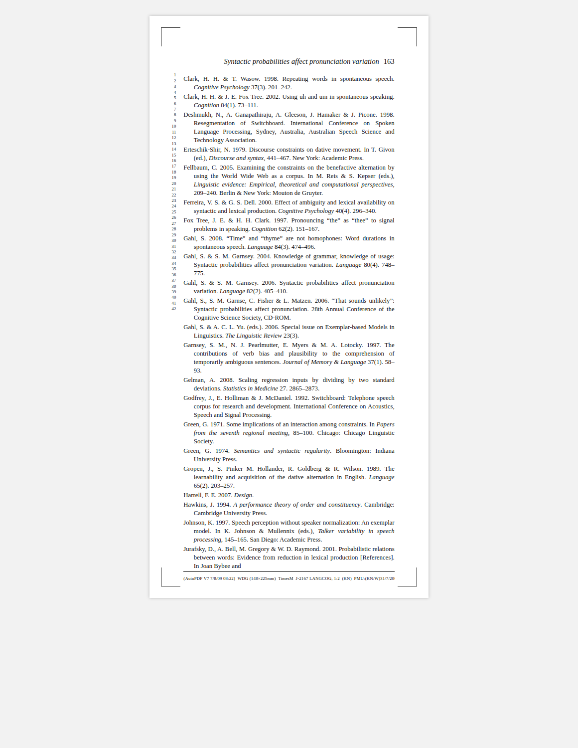Syntactic probabilities affect pronunciation variation 163
12345678910 11121314151617181920 21222324252627282930 31323334353637383940 4142
Clark, H. H. & T. Wasow. 1998. Repeating words in spontaneous speech. Cognitive Psychology 37(3). 201–242.
Clark, H. H. & J. E. Fox Tree. 2002. Using uh and um in spontaneous speaking. Cognition 84(1). 73–111.
Deshmukh, N., A. Ganapathiraju, A. Gleeson, J. Hamaker & J. Picone. 1998. Resegmentation of Switchboard. International Conference on Spoken Language Processing, Sydney, Australia, Australian Speech Science and Technology Association.
Erteschik-Shir, N. 1979. Discourse constraints on dative movement. In T. Givon (ed.), Discourse and syntax, 441–467. New York: Academic Press.
Fellbaum, C. 2005. Examining the constraints on the benefactive alternation by using the World Wide Web as a corpus. In M. Reis & S. Kepser (eds.), Linguistic evidence: Empirical, theoretical and computational perspectives, 209–240. Berlin & New York: Mouton de Gruyter.
Ferreira, V. S. & G. S. Dell. 2000. Effect of ambiguity and lexical availability on syntactic and lexical production. Cognitive Psychology 40(4). 296–340.
Fox Tree, J. E. & H. H. Clark. 1997. Pronouncing “the” as “thee” to signal problems in speaking. Cognition 62(2). 151–167.
Gahl, S. 2008. “Time” and “thyme” are not homophones: Word durations in spontaneous speech. Language 84(3). 474–496.
Gahl, S. & S. M. Garnsey. 2004. Knowledge of grammar, knowledge of usage: Syntactic probabilities affect pronunciation variation. Language 80(4). 748–775.
Gahl, S. & S. M. Garnsey. 2006. Syntactic probabilities affect pronunciation variation. Language 82(2). 405–410.
Gahl, S., S. M. Garnse, C. Fisher & L. Matzen. 2006. “That sounds unlikely”: Syntactic probabilities affect pronunciation. 28th Annual Conference of the Cognitive Science Society, CD-ROM.
Gahl, S. & A. C. L. Yu. (eds.). 2006. Special issue on Exemplar-based Models in Linguistics. The Linguistic Review 23(3).
Garnsey, S. M., N. J. Pearlmutter, E. Myers & M. A. Lotocky. 1997. The contributions of verb bias and plausibility to the comprehension of temporarily ambiguous sentences. Journal of Memory & Language 37(1). 58–93.
Gelman, A. 2008. Scaling regression inputs by dividing by two standard deviations. Statistics in Medicine 27. 2865–2873.
Godfrey, J., E. Holliman & J. McDaniel. 1992. Switchboard: Telephone speech corpus for research and development. International Conference on Acoustics, Speech and Signal Processing.
Green, G. 1971. Some implications of an interaction among constraints. In Papers from the seventh regional meeting, 85–100. Chicago: Chicago Linguistic Society.
Green, G. 1974. Semantics and syntactic regularity. Bloomington: Indiana University Press.
Gropen, J., S. Pinker M. Hollander, R. Goldberg & R. Wilson. 1989. The learnability and acquisition of the dative alternation in English. Language 65(2). 203–257.
Harrell, F. E. 2007. Design.
Hawkins, J. 1994. A performance theory of order and constituency. Cambridge: Cambridge University Press.
Johnson, K. 1997. Speech perception without speaker normalization: An exemplar model. In K. Johnson & Mullennix (eds.), Talker variability in speech processing, 145–165. San Diego: Academic Press.
Jurafsky, D., A. Bell, M. Gregory & W. D. Raymond. 2001. Probabilistic relations between words: Evidence from reduction in lexical production [References]. In Joan Bybee and
(AutoPDF V7 7/8/09 08:22) WDG (148×225mm) TimesM J-2167 LANGCOG, 1:2 (KN) PMU:(KN/W)31/7/2009 pp. 147–164 2167_1-2_01 (p. 163)